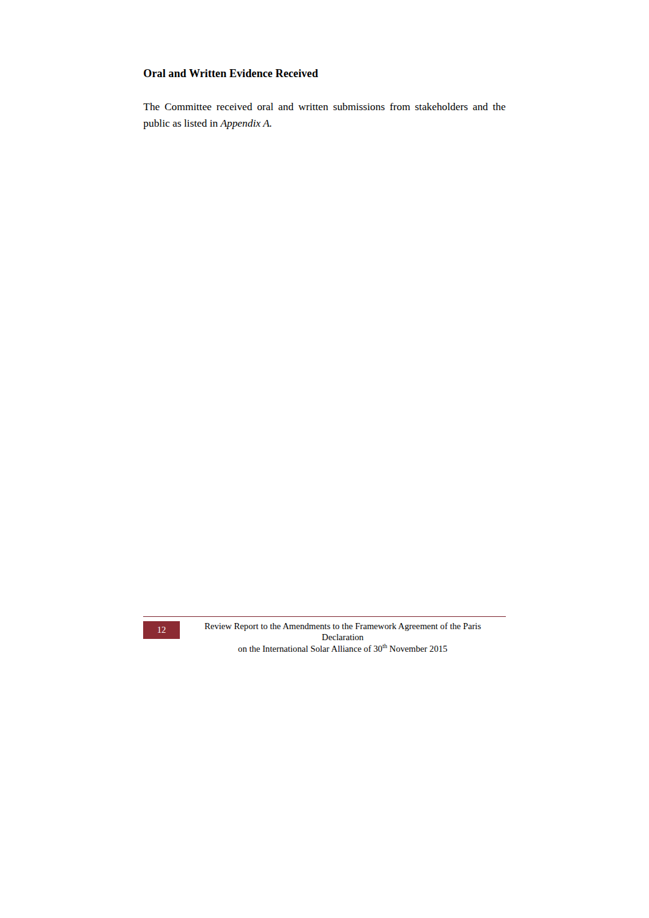Oral and Written Evidence Received
The Committee received oral and written submissions from stakeholders and the public as listed in Appendix A.
12
Review Report to the Amendments to the Framework Agreement of the Paris Declaration
on the International Solar Alliance of 30th November 2015